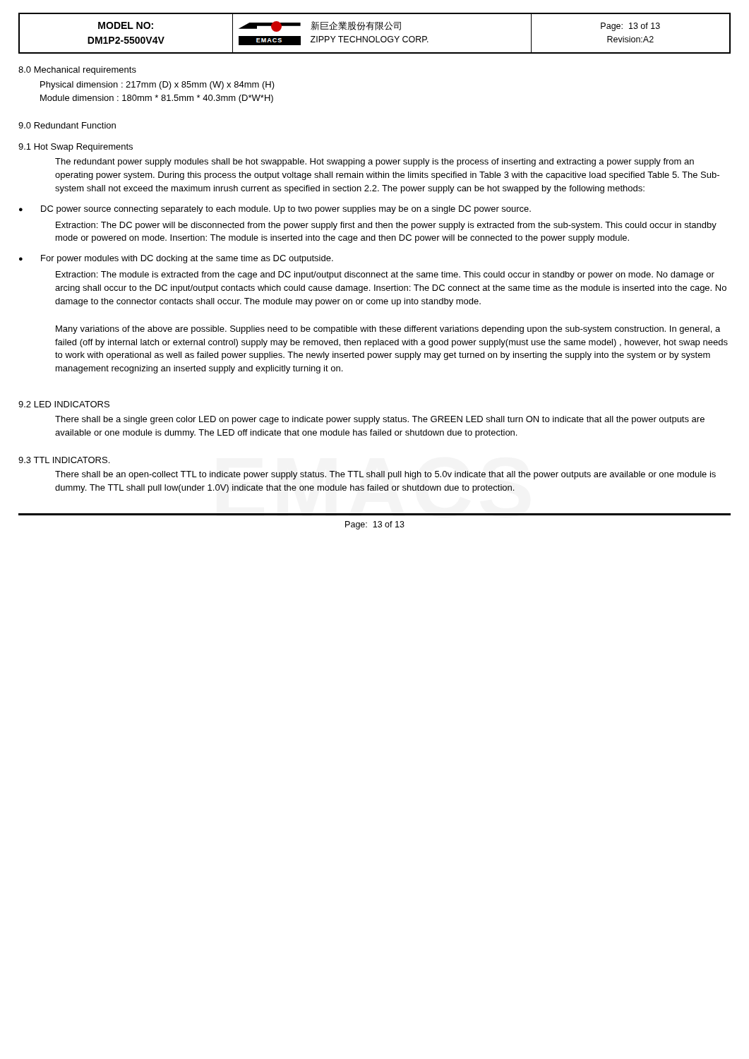EMACS
| MODEL NO: DM1P2-5500V4V | EMACS 新巨企業股份有限公司 ZIPPY TECHNOLOGY CORP. | Page: 13 of 13 Revision:A2 |
8.0 Mechanical requirements
Physical dimension : 217mm (D) x 85mm (W) x 84mm (H)
Module dimension : 180mm * 81.5mm * 40.3mm (D*W*H)
9.0 Redundant Function
9.1 Hot Swap Requirements
The redundant power supply modules shall be hot swappable. Hot swapping a power supply is the process of inserting and extracting a power supply from an operating power system. During this process the output voltage shall remain within the limits specified in Table 3 with the capacitive load specified Table 5. The Sub-system shall not exceed the maximum inrush current as specified in section 2.2. The power supply can be hot swapped by the following methods:
● DC power source connecting separately to each module. Up to two power supplies may be on a single DC power source.
Extraction: The DC power will be disconnected from the power supply first and then the power supply is extracted from the sub-system. This could occur in standby mode or powered on mode. Insertion: The module is inserted into the cage and then DC power will be connected to the power supply module.
● For power modules with DC docking at the same time as DC outputside.
Extraction: The module is extracted from the cage and DC input/output disconnect at the same time. This could occur in standby or power on mode. No damage or arcing shall occur to the DC input/output contacts which could cause damage. Insertion: The DC connect at the same time as the module is inserted into the cage. No damage to the connector contacts shall occur. The module may power on or come up into standby mode.
Many variations of the above are possible. Supplies need to be compatible with these different variations depending upon the sub-system construction. In general, a failed (off by internal latch or external control) supply may be removed, then replaced with a good power supply(must use the same model) , however, hot swap needs to work with operational as well as failed power supplies. The newly inserted power supply may get turned on by inserting the supply into the system or by system management recognizing an inserted supply and explicitly turning it on.
9.2 LED INDICATORS
There shall be a single green color LED on power cage to indicate power supply status. The GREEN LED shall turn ON to indicate that all the power outputs are available or one module is dummy. The LED off indicate that one module has failed or shutdown due to protection.
9.3 TTL INDICATORS.
There shall be an open-collect TTL to indicate power supply status. The TTL shall pull high to 5.0v indicate that all the power outputs are available or one module is dummy. The TTL shall pull low(under 1.0V) indicate that the one module has failed or shutdown due to protection.
Page: 13 of 13